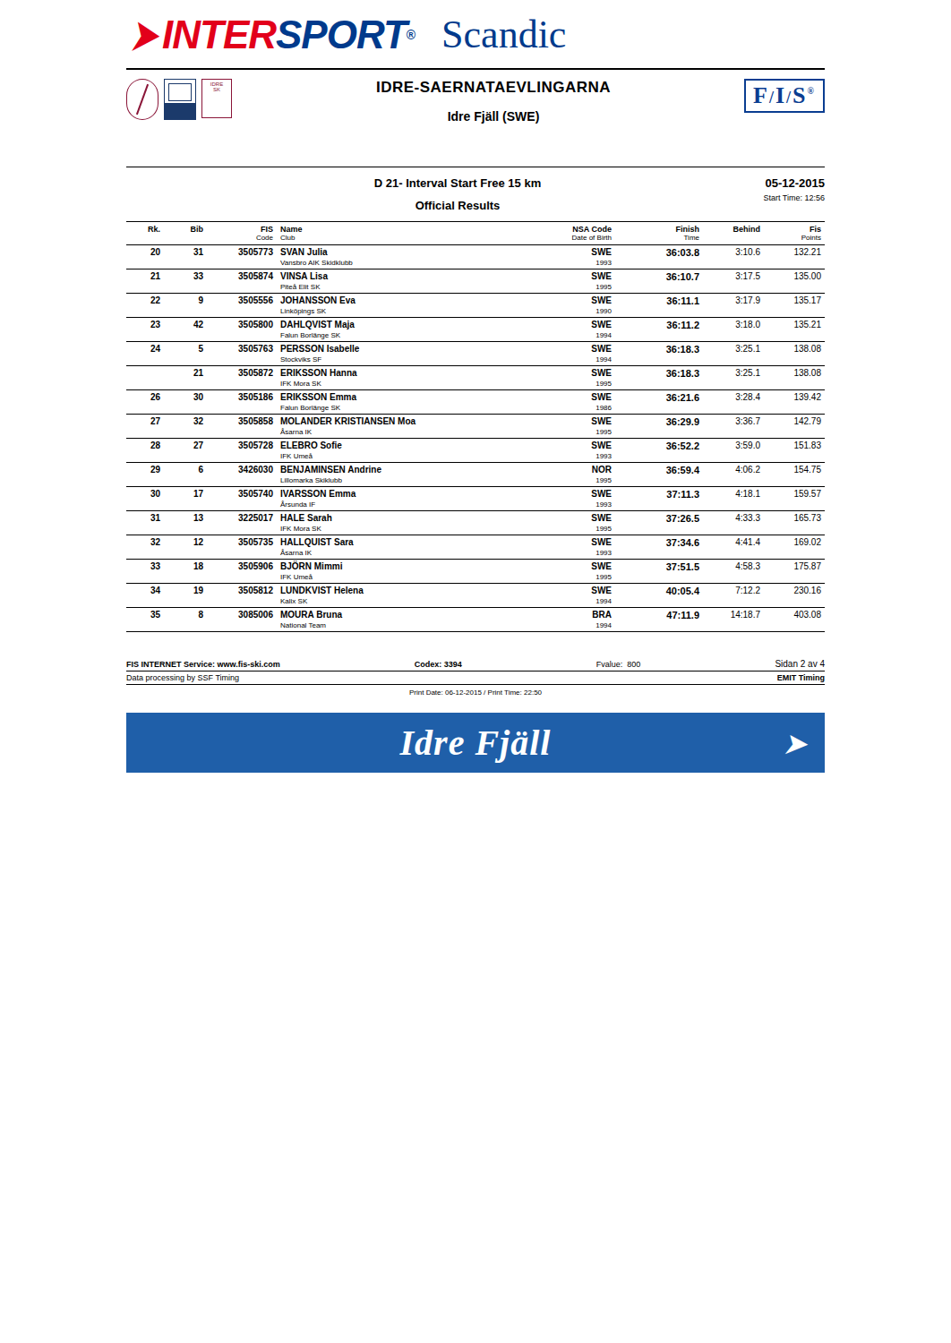➤INTER SPORT®
Scandic
IDRE
SK
IDRE-SAERNATAEVLINGARNA
Idre Fjäll (SWE)
F/I/S®
D 21- Interval Start Free 15 km
Official Results
05-12-2015
Start Time: 12:56
| Rk. | Bib | FIS Code | Name Club | NSA Code Date of Birth | Finish Time | Behind | Fis Points |
| --- | --- | --- | --- | --- | --- | --- | --- |
| 20 | 31 | 3505773 | SVAN Julia Vansbro AIK Skidklubb | SWE 1993 | 36:03.8 | 3:10.6 | 132.21 |
| 21 | 33 | 3505874 | VINSA Lisa Piteå Elit SK | SWE 1995 | 36:10.7 | 3:17.5 | 135.00 |
| 22 | 9 | 3505556 | JOHANSSON Eva Linköpings SK | SWE 1990 | 36:11.1 | 3:17.9 | 135.17 |
| 23 | 42 | 3505800 | DAHLQVIST Maja Falun Borlänge SK | SWE 1994 | 36:11.2 | 3:18.0 | 135.21 |
| 24 | 5 | 3505763 | PERSSON Isabelle Stockviks SF | SWE 1994 | 36:18.3 | 3:25.1 | 138.08 |
| | 21 | 3505872 | ERIKSSON Hanna IFK Mora SK | SWE 1995 | 36:18.3 | 3:25.1 | 138.08 |
| 26 | 30 | 3505186 | ERIKSSON Emma Falun Borlänge SK | SWE 1986 | 36:21.6 | 3:28.4 | 139.42 |
| 27 | 32 | 3505858 | MOLANDER KRISTIANSEN Moa Åsarna IK | SWE 1995 | 36:29.9 | 3:36.7 | 142.79 |
| 28 | 27 | 3505728 | ELEBRO Sofie IFK Umeå | SWE 1993 | 36:52.2 | 3:59.0 | 151.83 |
| 29 | 6 | 3426030 | BENJAMINSEN Andrine Lillomarka Skiklubb | NOR 1995 | 36:59.4 | 4:06.2 | 154.75 |
| 30 | 17 | 3505740 | IVARSSON Emma Årsunda IF | SWE 1993 | 37:11.3 | 4:18.1 | 159.57 |
| 31 | 13 | 3225017 | HALE Sarah IFK Mora SK | SWE 1995 | 37:26.5 | 4:33.3 | 165.73 |
| 32 | 12 | 3505735 | HALLQUIST Sara Åsarna IK | SWE 1993 | 37:34.6 | 4:41.4 | 169.02 |
| 33 | 18 | 3505906 | BJÖRN Mimmi IFK Umeå | SWE 1995 | 37:51.5 | 4:58.3 | 175.87 |
| 34 | 19 | 3505812 | LUNDKVIST Helena Kalix SK | SWE 1994 | 40:05.4 | 7:12.2 | 230.16 |
| 35 | 8 | 3085006 | MOURA Bruna National Team | BRA 1994 | 47:11.9 | 14:18.7 | 403.08 |
FIS INTERNET Service: www.fis-ski.com
Codex: 3394
Fvalue: 800
Sidan 2 av 4
Data processing by SSF Timing
EMIT Timing
Print Date: 06-12-2015 / Print Time: 22:50
Idre Fjäll➤